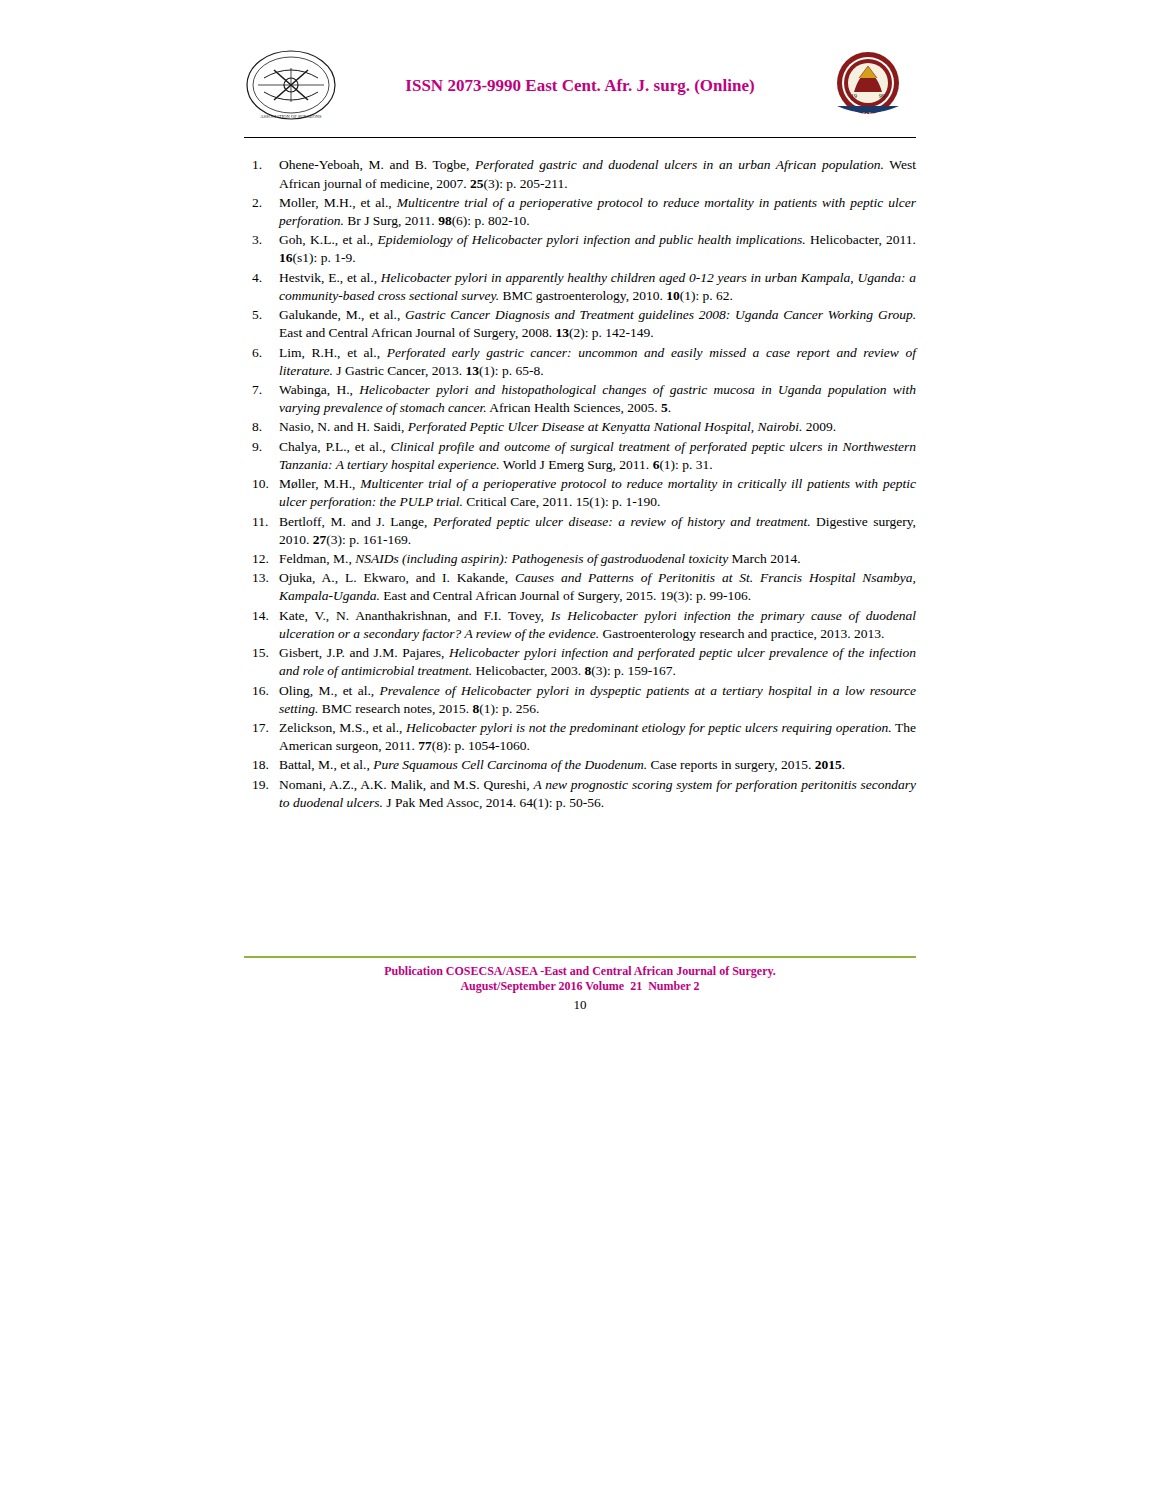ASSOCIATION OF SURGEONS
ISSN 2073-9990 East Cent. Afr. J. surg. (Online)
19 99 Central • Southern
Ohene-Yeboah, M. and B. Togbe, Perforated gastric and duodenal ulcers in an urban African population. West African journal of medicine, 2007. 25(3): p. 205-211.
Moller, M.H., et al., Multicentre trial of a perioperative protocol to reduce mortality in patients with peptic ulcer perforation. Br J Surg, 2011. 98(6): p. 802-10.
Goh, K.L., et al., Epidemiology of Helicobacter pylori infection and public health implications. Helicobacter, 2011. 16(s1): p. 1-9.
Hestvik, E., et al., Helicobacter pylori in apparently healthy children aged 0-12 years in urban Kampala, Uganda: a community-based cross sectional survey. BMC gastroenterology, 2010. 10(1): p. 62.
Galukande, M., et al., Gastric Cancer Diagnosis and Treatment guidelines 2008: Uganda Cancer Working Group. East and Central African Journal of Surgery, 2008. 13(2): p. 142-149.
Lim, R.H., et al., Perforated early gastric cancer: uncommon and easily missed a case report and review of literature. J Gastric Cancer, 2013. 13(1): p. 65-8.
Wabinga, H., Helicobacter pylori and histopathological changes of gastric mucosa in Uganda population with varying prevalence of stomach cancer. African Health Sciences, 2005. 5.
Nasio, N. and H. Saidi, Perforated Peptic Ulcer Disease at Kenyatta National Hospital, Nairobi. 2009.
Chalya, P.L., et al., Clinical profile and outcome of surgical treatment of perforated peptic ulcers in Northwestern Tanzania: A tertiary hospital experience. World J Emerg Surg, 2011. 6(1): p. 31.
Møller, M.H., Multicenter trial of a perioperative protocol to reduce mortality in critically ill patients with peptic ulcer perforation: the PULP trial. Critical Care, 2011. 15(1): p. 1-190.
Bertloff, M. and J. Lange, Perforated peptic ulcer disease: a review of history and treatment. Digestive surgery, 2010. 27(3): p. 161-169.
Feldman, M., NSAIDs (including aspirin): Pathogenesis of gastroduodenal toxicity March 2014.
Ojuka, A., L. Ekwaro, and I. Kakande, Causes and Patterns of Peritonitis at St. Francis Hospital Nsambya, Kampala-Uganda. East and Central African Journal of Surgery, 2015. 19(3): p. 99-106.
Kate, V., N. Ananthakrishnan, and F.I. Tovey, Is Helicobacter pylori infection the primary cause of duodenal ulceration or a secondary factor? A review of the evidence. Gastroenterology research and practice, 2013. 2013.
Gisbert, J.P. and J.M. Pajares, Helicobacter pylori infection and perforated peptic ulcer prevalence of the infection and role of antimicrobial treatment. Helicobacter, 2003. 8(3): p. 159-167.
Oling, M., et al., Prevalence of Helicobacter pylori in dyspeptic patients at a tertiary hospital in a low resource setting. BMC research notes, 2015. 8(1): p. 256.
Zelickson, M.S., et al., Helicobacter pylori is not the predominant etiology for peptic ulcers requiring operation. The American surgeon, 2011. 77(8): p. 1054-1060.
Battal, M., et al., Pure Squamous Cell Carcinoma of the Duodenum. Case reports in surgery, 2015. 2015.
Nomani, A.Z., A.K. Malik, and M.S. Qureshi, A new prognostic scoring system for perforation peritonitis secondary to duodenal ulcers. J Pak Med Assoc, 2014. 64(1): p. 50-56.
Publication COSECSA/ASEA -East and Central African Journal of Surgery.
August/September 2016 Volume 21 Number 2
10